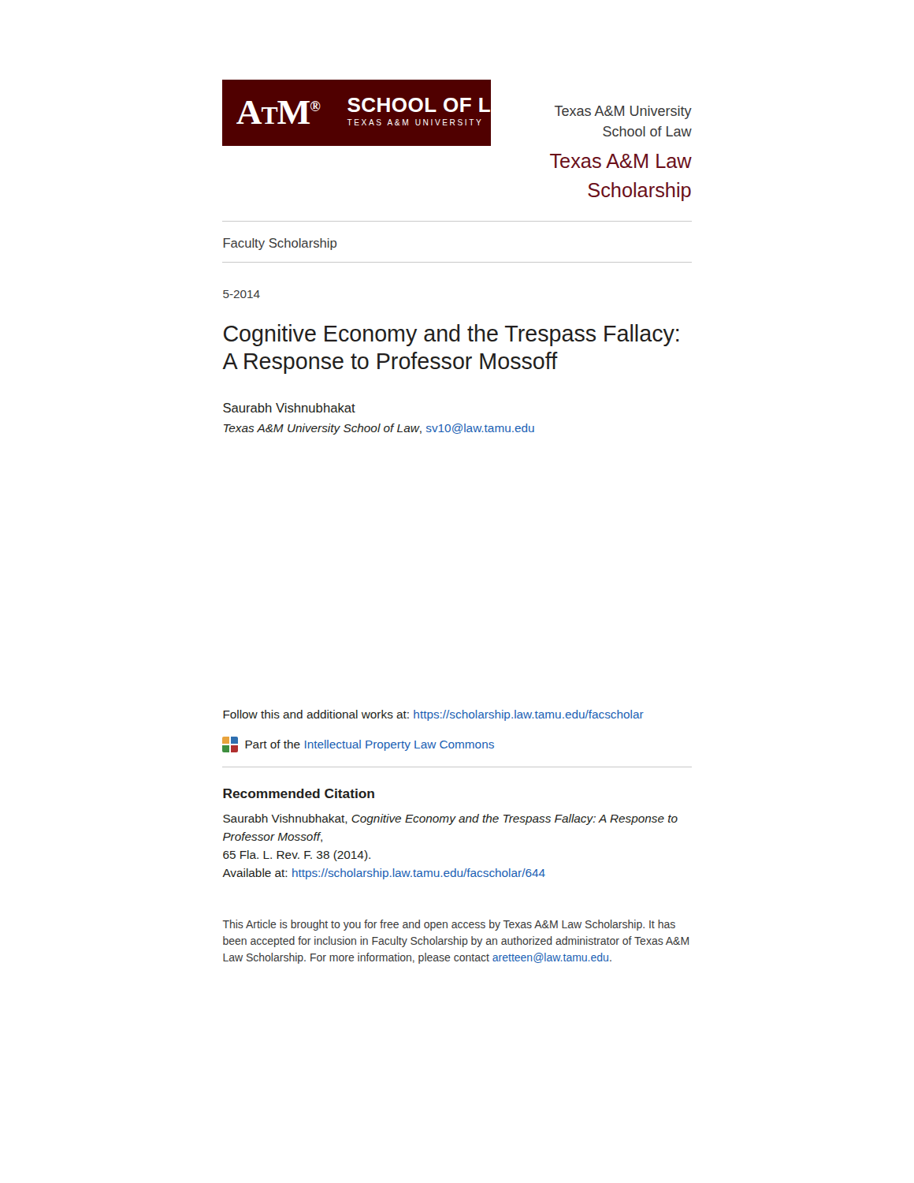ATM®
SCHOOL OF LAW
TEXAS A&M UNIVERSITY
Texas A&M University School of Law
Texas A&M Law Scholarship
Faculty Scholarship
5-2014
Cognitive Economy and the Trespass Fallacy: A Response to Professor Mossoff
Saurabh Vishnubhakat
Texas A&M University School of Law, sv10@law.tamu.edu
Follow this and additional works at: https://scholarship.law.tamu.edu/facscholar
Part of the Intellectual Property Law Commons
Recommended Citation
Saurabh Vishnubhakat, Cognitive Economy and the Trespass Fallacy: A Response to Professor Mossoff,
65 Fla. L. Rev. F. 38 (2014).
Available at: https://scholarship.law.tamu.edu/facscholar/644
This Article is brought to you for free and open access by Texas A&M Law Scholarship. It has been accepted for inclusion in Faculty Scholarship by an authorized administrator of Texas A&M Law Scholarship. For more information, please contact aretteen@law.tamu.edu.